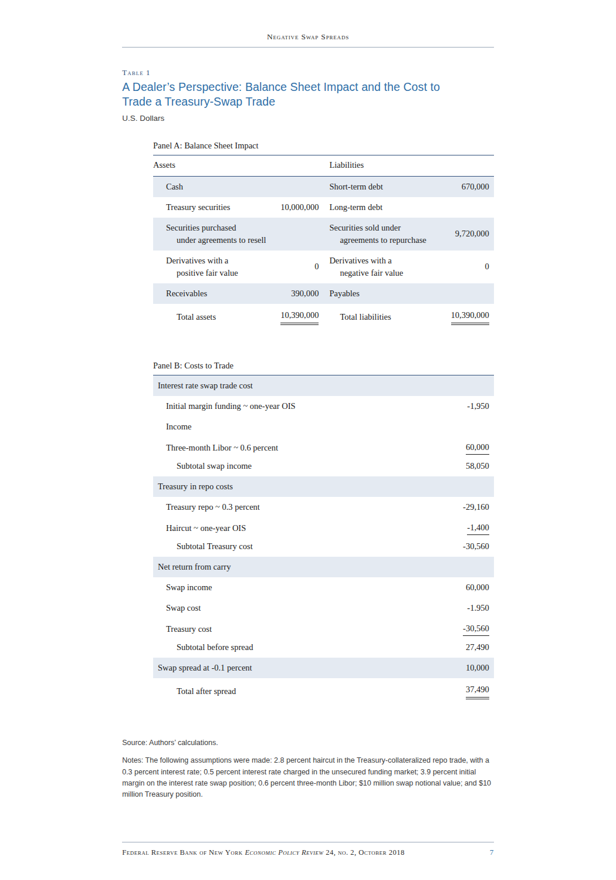Negative Swap Spreads
Table 1
A Dealer’s Perspective: Balance Sheet Impact and the Cost to
Trade a Treasury-Swap Trade
U.S. Dollars
Panel A: Balance Sheet Impact
| Assets |
| Cash | |
| Treasury securities | 10,000,000 |
| Securities purchased under agreements to resell | |
| Derivatives with a positive fair value | 0 |
| Receivables | 390,000 |
| Total assets | 10,390,000 |
| Liabilities |
| Short-term debt | 670,000 |
| Long-term debt | |
| Securities sold under agreements to repurchase | 9,720,000 |
| Derivatives with a negative fair value | 0 |
| Payables | |
| Total liabilities | 10,390,000 |
Panel B: Costs to Trade
| Interest rate swap trade cost | |
| Initial margin funding ~ one-year OIS | -1,950 |
| Income | |
| Three-month Libor ~ 0.6 percent | 60,000 |
| Subtotal swap income | 58,050 |
| Treasury in repo costs | |
| Treasury repo ~ 0.3 percent | -29,160 |
| Haircut ~ one-year OIS | -1,400 |
| Subtotal Treasury cost | -30,560 |
| Net return from carry | |
| Swap income | 60,000 |
| Swap cost | -1.950 |
| Treasury cost | -30,560 |
| Subtotal before spread | 27,490 |
| Swap spread at -0.1 percent | 10,000 |
| Total after spread | 37,490 |
Source: Authors’ calculations.
Notes: The following assumptions were made: 2.8 percent haircut in the Treasury-collateralized repo trade, with a 0.3 percent interest rate; 0.5 percent interest rate charged in the unsecured funding market; 3.9 percent initial margin on the interest rate swap position; 0.6 percent three-month Libor; $10 million swap notional value; and $10 million Treasury position.
Federal Reserve Bank of New York Economic Policy Review 24, no. 2, October 2018
7